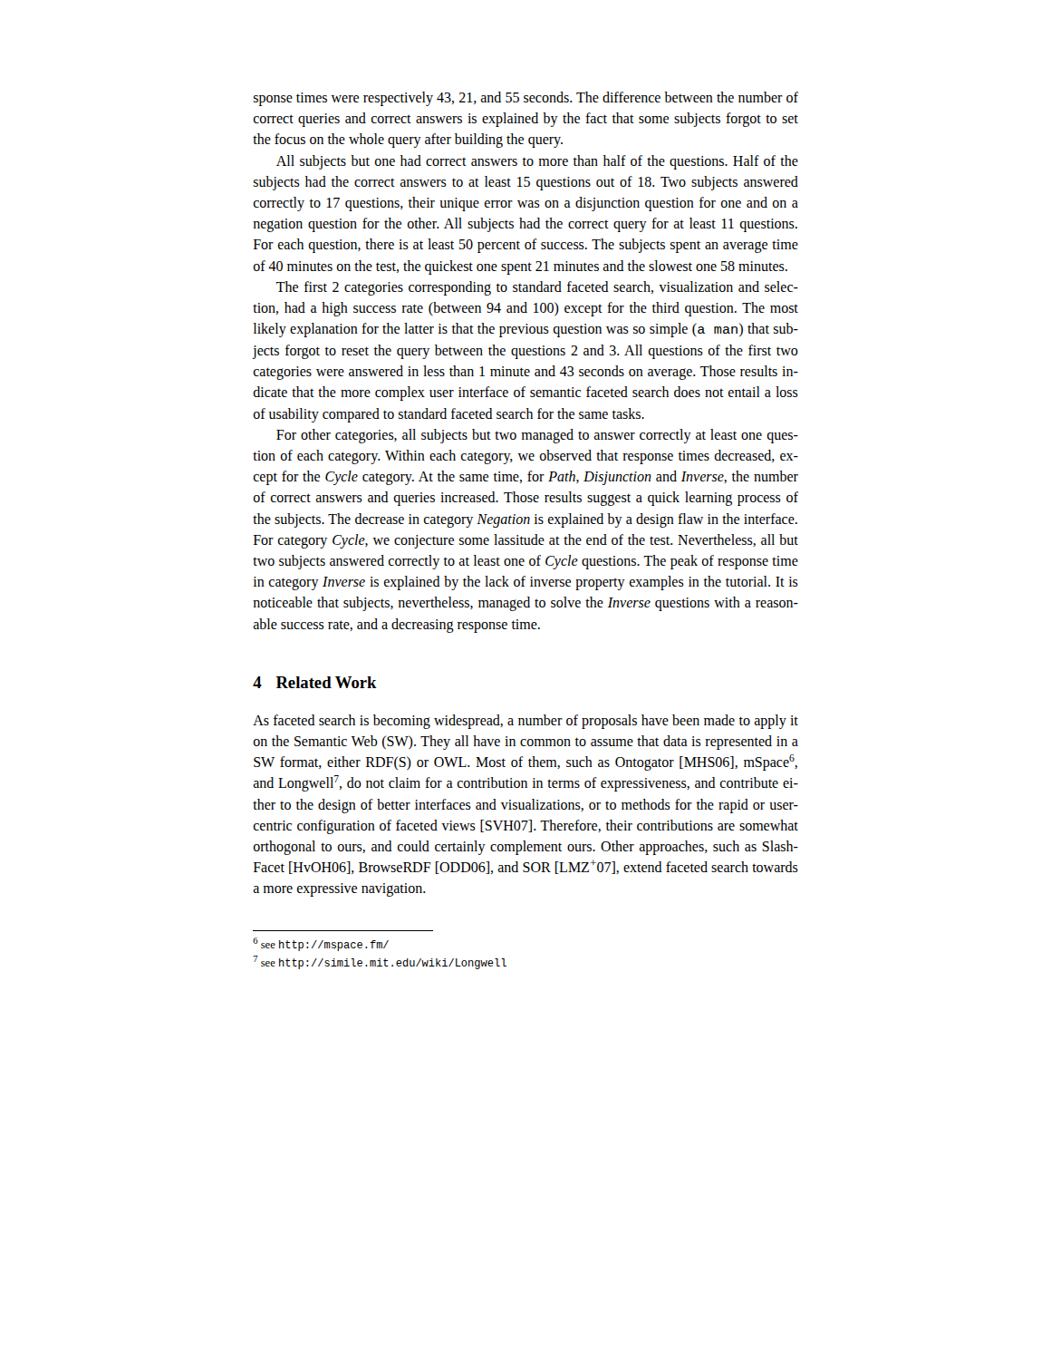sponse times were respectively 43, 21, and 55 seconds. The difference between the number of correct queries and correct answers is explained by the fact that some subjects forgot to set the focus on the whole query after building the query.
All subjects but one had correct answers to more than half of the questions. Half of the subjects had the correct answers to at least 15 questions out of 18. Two subjects answered correctly to 17 questions, their unique error was on a disjunction question for one and on a negation question for the other. All subjects had the correct query for at least 11 questions. For each question, there is at least 50 percent of success. The subjects spent an average time of 40 minutes on the test, the quickest one spent 21 minutes and the slowest one 58 minutes.
The first 2 categories corresponding to standard faceted search, visualization and selection, had a high success rate (between 94 and 100) except for the third question. The most likely explanation for the latter is that the previous question was so simple (a man) that subjects forgot to reset the query between the questions 2 and 3. All questions of the first two categories were answered in less than 1 minute and 43 seconds on average. Those results indicate that the more complex user interface of semantic faceted search does not entail a loss of usability compared to standard faceted search for the same tasks.
For other categories, all subjects but two managed to answer correctly at least one question of each category. Within each category, we observed that response times decreased, except for the Cycle category. At the same time, for Path, Disjunction and Inverse, the number of correct answers and queries increased. Those results suggest a quick learning process of the subjects. The decrease in category Negation is explained by a design flaw in the interface. For category Cycle, we conjecture some lassitude at the end of the test. Nevertheless, all but two subjects answered correctly to at least one of Cycle questions. The peak of response time in category Inverse is explained by the lack of inverse property examples in the tutorial. It is noticeable that subjects, nevertheless, managed to solve the Inverse questions with a reasonable success rate, and a decreasing response time.
4 Related Work
As faceted search is becoming widespread, a number of proposals have been made to apply it on the Semantic Web (SW). They all have in common to assume that data is represented in a SW format, either RDF(S) or OWL. Most of them, such as Ontogator [MHS06], mSpace6, and Longwell7, do not claim for a contribution in terms of expressiveness, and contribute either to the design of better interfaces and visualizations, or to methods for the rapid or user-centric configuration of faceted views [SVH07]. Therefore, their contributions are somewhat orthogonal to ours, and could certainly complement ours. Other approaches, such as Slash-Facet [HvOH06], BrowseRDF [ODD06], and SOR [LMZ+07], extend faceted search towards a more expressive navigation.
6 see http://mspace.fm/
7 see http://simile.mit.edu/wiki/Longwell